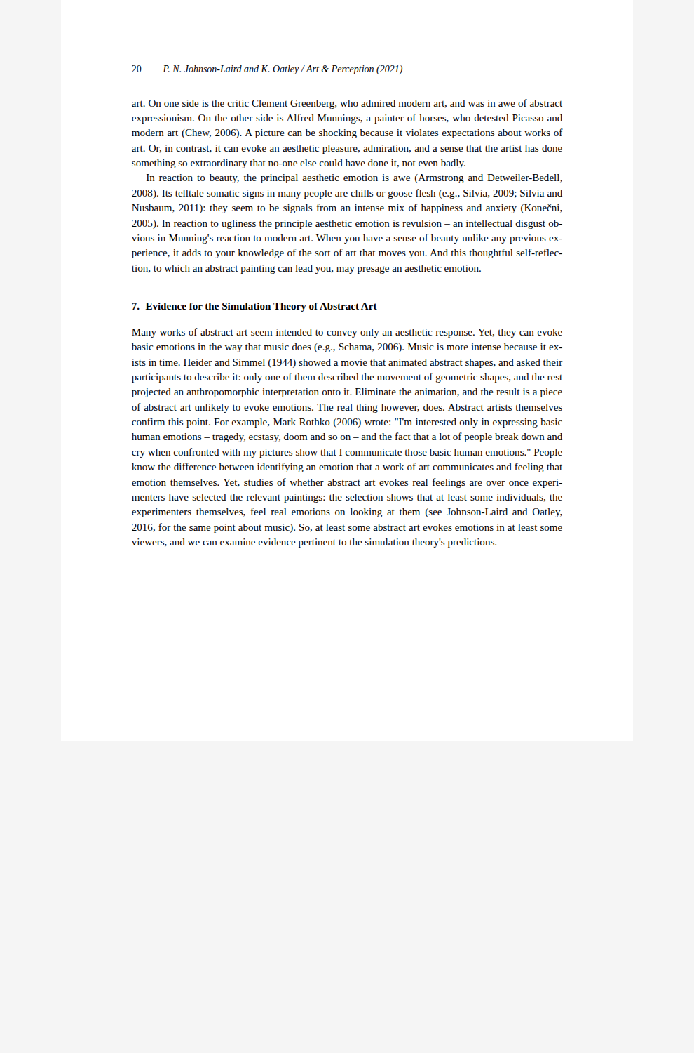20 P. N. Johnson-Laird and K. Oatley / Art & Perception (2021)
art. On one side is the critic Clement Greenberg, who admired modern art, and was in awe of abstract expressionism. On the other side is Alfred Munnings, a painter of horses, who detested Picasso and modern art (Chew, 2006). A picture can be shocking because it violates expectations about works of art. Or, in contrast, it can evoke an aesthetic pleasure, admiration, and a sense that the artist has done something so extraordinary that no-one else could have done it, not even badly.
In reaction to beauty, the principal aesthetic emotion is awe (Armstrong and Detweiler-Bedell, 2008). Its telltale somatic signs in many people are chills or goose flesh (e.g., Silvia, 2009; Silvia and Nusbaum, 2011): they seem to be signals from an intense mix of happiness and anxiety (Konečni, 2005). In reaction to ugliness the principle aesthetic emotion is revulsion – an intellectual disgust obvious in Munning's reaction to modern art. When you have a sense of beauty unlike any previous experience, it adds to your knowledge of the sort of art that moves you. And this thoughtful self-reflection, to which an abstract painting can lead you, may presage an aesthetic emotion.
7. Evidence for the Simulation Theory of Abstract Art
Many works of abstract art seem intended to convey only an aesthetic response. Yet, they can evoke basic emotions in the way that music does (e.g., Schama, 2006). Music is more intense because it exists in time. Heider and Simmel (1944) showed a movie that animated abstract shapes, and asked their participants to describe it: only one of them described the movement of geometric shapes, and the rest projected an anthropomorphic interpretation onto it. Eliminate the animation, and the result is a piece of abstract art unlikely to evoke emotions. The real thing however, does. Abstract artists themselves confirm this point. For example, Mark Rothko (2006) wrote: "I'm interested only in expressing basic human emotions – tragedy, ecstasy, doom and so on – and the fact that a lot of people break down and cry when confronted with my pictures show that I communicate those basic human emotions." People know the difference between identifying an emotion that a work of art communicates and feeling that emotion themselves. Yet, studies of whether abstract art evokes real feelings are over once experimenters have selected the relevant paintings: the selection shows that at least some individuals, the experimenters themselves, feel real emotions on looking at them (see Johnson-Laird and Oatley, 2016, for the same point about music). So, at least some abstract art evokes emotions in at least some viewers, and we can examine evidence pertinent to the simulation theory's predictions.